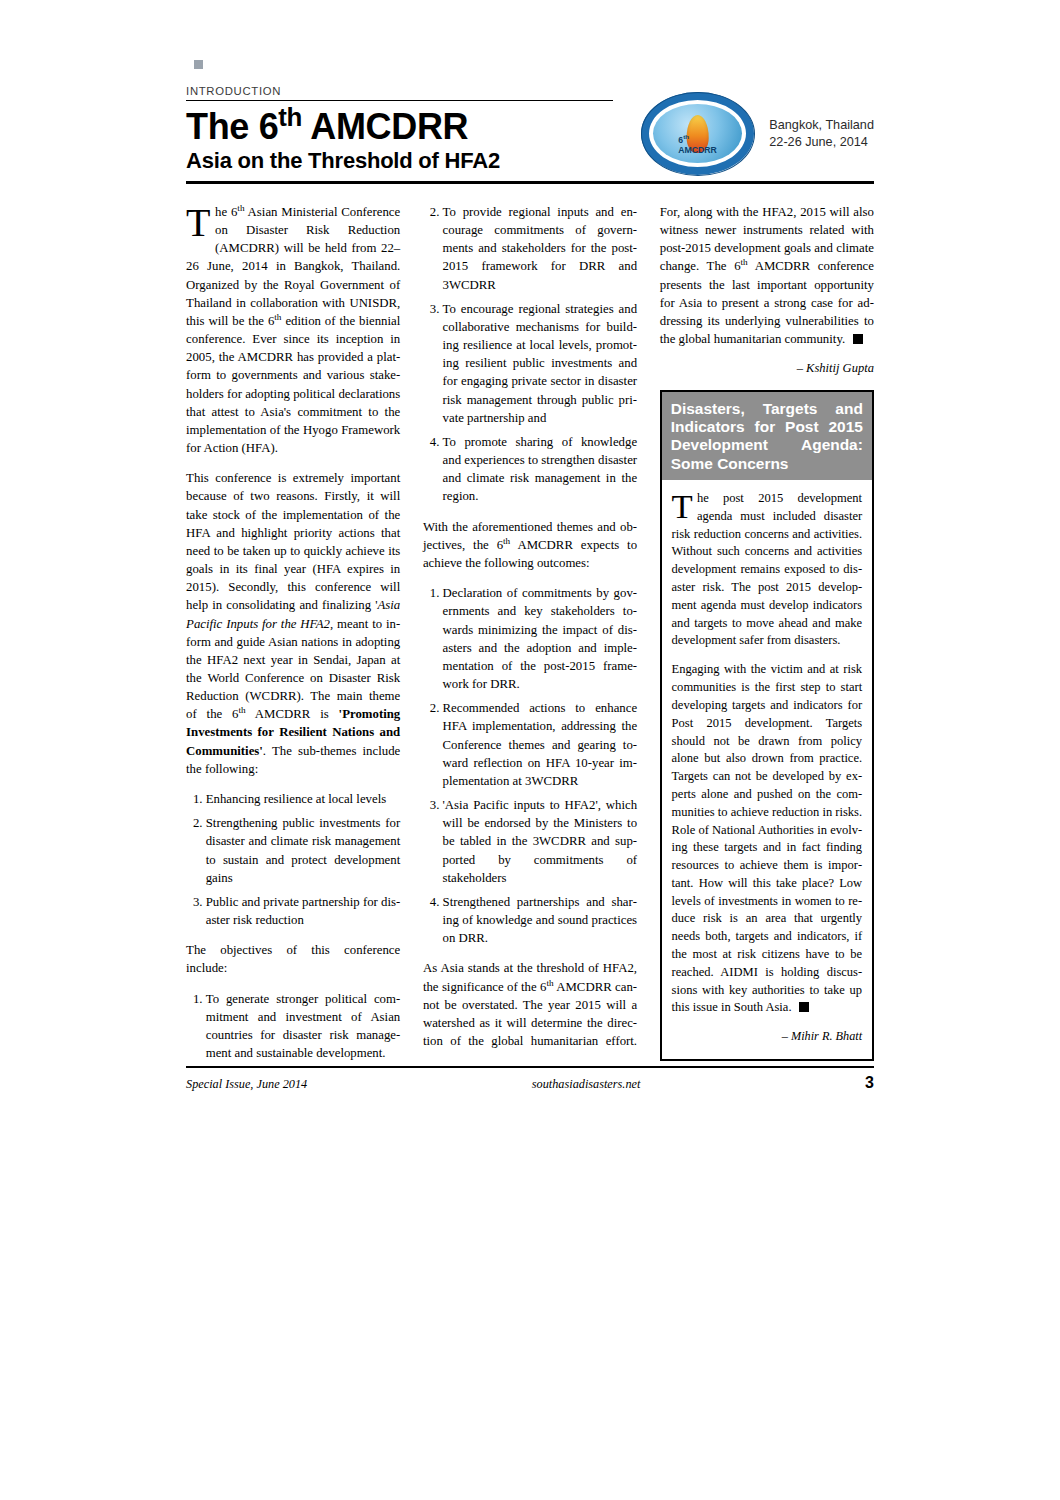INTRODUCTION
6th
AMCDRR
Bangkok, Thailand
22-26 June, 2014
The 6th AMCDRR
Asia on the Threshold of HFA2
The 6th Asian Ministerial Conference on Disaster Risk Reduction (AMCDRR) will be held from 22–26 June, 2014 in Bangkok, Thailand. Organized by the Royal Government of Thailand in collaboration with UNISDR, this will be the 6th edition of the biennial conference. Ever since its inception in 2005, the AMCDRR has provided a platform to governments and various stakeholders for adopting political declarations that attest to Asia's commitment to the implementation of the Hyogo Framework for Action (HFA).
This conference is extremely important because of two reasons. Firstly, it will take stock of the implementation of the HFA and highlight priority actions that need to be taken up to quickly achieve its goals in its final year (HFA expires in 2015). Secondly, this conference will help in consolidating and finalizing 'Asia Pacific Inputs for the HFA2, meant to inform and guide Asian nations in adopting the HFA2 next year in Sendai, Japan at the World Conference on Disaster Risk Reduction (WCDRR). The main theme of the 6th AMCDRR is 'Promoting Investments for Resilient Nations and Communities'. The sub-themes include the following:
Enhancing resilience at local levels
Strengthening public investments for disaster and climate risk management to sustain and protect development gains
Public and private partnership for disaster risk reduction
The objectives of this conference include:
To generate stronger political commitment and investment of Asian countries for disaster risk management and sustainable development.
To provide regional inputs and encourage commitments of governments and stakeholders for the post-2015 framework for DRR and 3WCDRR
To encourage regional strategies and collaborative mechanisms for building resilience at local levels, promoting resilient public investments and for engaging private sector in disaster risk management through public private partnership and
To promote sharing of knowledge and experiences to strengthen disaster and climate risk management in the region.
With the aforementioned themes and objectives, the 6th AMCDRR expects to achieve the following outcomes:
Declaration of commitments by governments and key stakeholders towards minimizing the impact of disasters and the adoption and implementation of the post-2015 framework for DRR.
Recommended actions to enhance HFA implementation, addressing the Conference themes and gearing toward reflection on HFA 10-year implementation at 3WCDRR
'Asia Pacific inputs to HFA2', which will be endorsed by the Ministers to be tabled in the 3WCDRR and supported by commitments of stakeholders
Strengthened partnerships and sharing of knowledge and sound practices on DRR.
As Asia stands at the threshold of HFA2, the significance of the 6th AMCDRR cannot be overstated. The year 2015 will a watershed as it will determine the direction of the global humanitarian effort. For, along with the HFA2, 2015 will also witness newer instruments related with post-2015 development goals and climate change. The 6th AMCDRR conference presents the last important opportunity for Asia to present a strong case for addressing its underlying vulnerabilities to the global humanitarian community.
– Kshitij Gupta
Disasters, Targets and Indicators for Post 2015 Development Agenda: Some Concerns
The post 2015 development agenda must included disaster risk reduction concerns and activities. Without such concerns and activities development remains exposed to disaster risk. The post 2015 development agenda must develop indicators and targets to move ahead and make development safer from disasters.
Engaging with the victim and at risk communities is the first step to start developing targets and indicators for Post 2015 development. Targets should not be drawn from policy alone but also drown from practice. Targets can not be developed by experts alone and pushed on the communities to achieve reduction in risks. Role of National Authorities in evolving these targets and in fact finding resources to achieve them is important. How will this take place? Low levels of investments in women to reduce risk is an area that urgently needs both, targets and indicators, if the most at risk citizens have to be reached. AIDMI is holding discussions with key authorities to take up this issue in South Asia.
– Mihir R. Bhatt
Special Issue, June 2014
southasiadisasters.net
3